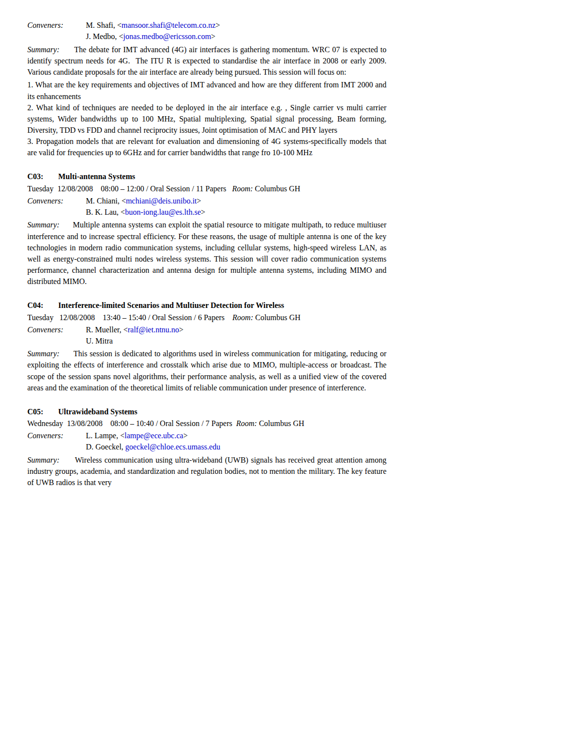Conveners: M. Shafi, <mansoor.shafi@telecom.co.nz>
J. Medbo, <jonas.medbo@ericsson.com>
Summary: The debate for IMT advanced (4G) air interfaces is gathering momentum. WRC 07 is expected to identify spectrum needs for 4G. The ITU R is expected to standardise the air interface in 2008 or early 2009. Various candidate proposals for the air interface are already being pursued. This session will focus on:
1. What are the key requirements and objectives of IMT advanced and how are they different from IMT 2000 and its enhancements
2. What kind of techniques are needed to be deployed in the air interface e.g. , Single carrier vs multi carrier systems, Wider bandwidths up to 100 MHz, Spatial multiplexing, Spatial signal processing, Beam forming, Diversity, TDD vs FDD and channel reciprocity issues, Joint optimisation of MAC and PHY layers
3. Propagation models that are relevant for evaluation and dimensioning of 4G systems-specifically models that are valid for frequencies up to 6GHz and for carrier bandwidths that range fro 10-100 MHz
C03: Multi-antenna Systems
Tuesday 12/08/2008 08:00 – 12:00 / Oral Session / 11 Papers Room: Columbus GH
Conveners: M. Chiani, <mchiani@deis.unibo.it>
B. K. Lau, <buon-iong.lau@es.lth.se>
Summary: Multiple antenna systems can exploit the spatial resource to mitigate multipath, to reduce multiuser interference and to increase spectral efficiency. For these reasons, the usage of multiple antenna is one of the key technologies in modern radio communication systems, including cellular systems, high-speed wireless LAN, as well as energy-constrained multi nodes wireless systems. This session will cover radio communication systems performance, channel characterization and antenna design for multiple antenna systems, including MIMO and distributed MIMO.
C04: Interference-limited Scenarios and Multiuser Detection for Wireless
Tuesday 12/08/2008 13:40 – 15:40 / Oral Session / 6 Papers Room: Columbus GH
Conveners: R. Mueller, <ralf@iet.ntnu.no>
U. Mitra
Summary: This session is dedicated to algorithms used in wireless communication for mitigating, reducing or exploiting the effects of interference and crosstalk which arise due to MIMO, multiple-access or broadcast. The scope of the session spans novel algorithms, their performance analysis, as well as a unified view of the covered areas and the examination of the theoretical limits of reliable communication under presence of interference.
C05: Ultrawideband Systems
Wednesday 13/08/2008 08:00 – 10:40 / Oral Session / 7 Papers Room: Columbus GH
Conveners: L. Lampe, <lampe@ece.ubc.ca>
D. Goeckel, goeckel@chloe.ecs.umass.edu
Summary: Wireless communication using ultra-wideband (UWB) signals has received great attention among industry groups, academia, and standardization and regulation bodies, not to mention the military. The key feature of UWB radios is that very